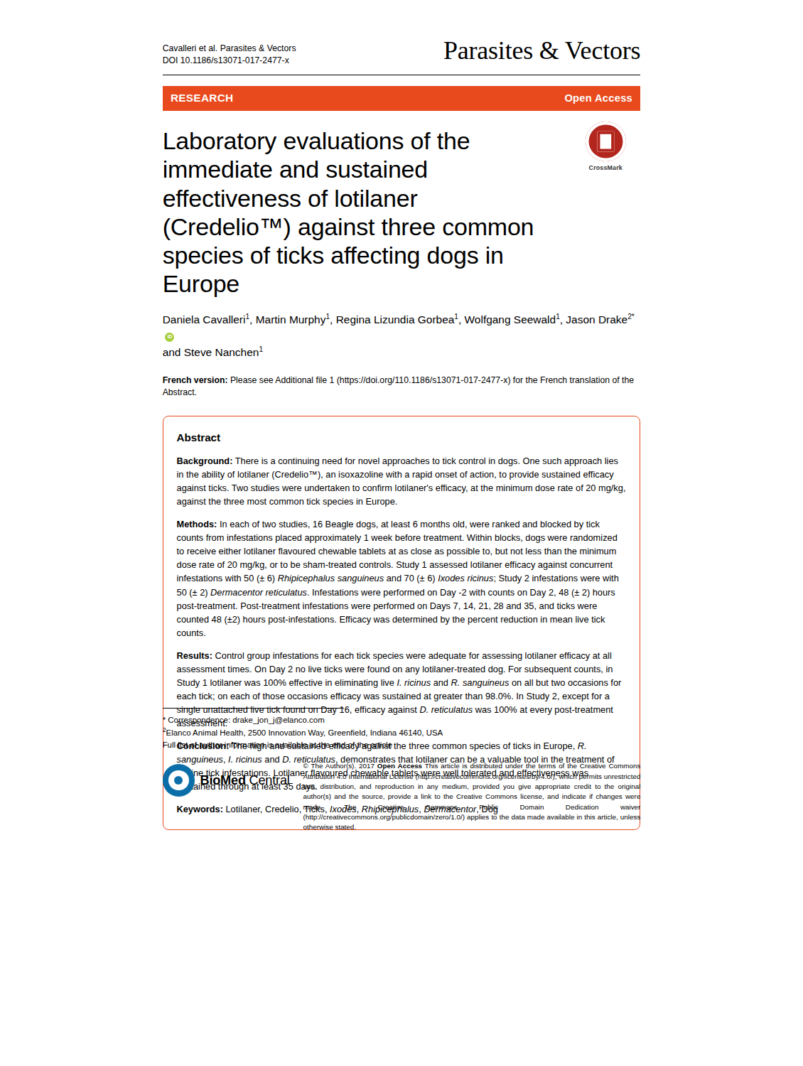Cavalleri et al. Parasites & Vectors
DOI 10.1186/s13071-017-2477-x
Parasites & Vectors
Research
Open Access
CrossMark
Laboratory evaluations of the immediate and sustained effectiveness of lotilaner (Credelio™) against three common species of ticks affecting dogs in Europe
Daniela Cavalleri1, Martin Murphy1, Regina Lizundia Gorbea1, Wolfgang Seewald1, Jason Drake2*
and Steve Nanchen1
French version: Please see Additional file 1 (https://doi.org/110.1186/s13071-017-2477-x) for the French translation of the Abstract.
Abstract
Background: There is a continuing need for novel approaches to tick control in dogs. One such approach lies in the ability of lotilaner (Credelio™), an isoxazoline with a rapid onset of action, to provide sustained efficacy against ticks. Two studies were undertaken to confirm lotilaner's efficacy, at the minimum dose rate of 20 mg/kg, against the three most common tick species in Europe.
Methods: In each of two studies, 16 Beagle dogs, at least 6 months old, were ranked and blocked by tick counts from infestations placed approximately 1 week before treatment. Within blocks, dogs were randomized to receive either lotilaner flavoured chewable tablets at as close as possible to, but not less than the minimum dose rate of 20 mg/kg, or to be sham-treated controls. Study 1 assessed lotilaner efficacy against concurrent infestations with 50 (± 6) Rhipicephalus sanguineus and 70 (± 6) Ixodes ricinus; Study 2 infestations were with 50 (± 2) Dermacentor reticulatus. Infestations were performed on Day -2 with counts on Day 2, 48 (± 2) hours post-treatment. Post-treatment infestations were performed on Days 7, 14, 21, 28 and 35, and ticks were counted 48 (±2) hours post-infestations. Efficacy was determined by the percent reduction in mean live tick counts.
Results: Control group infestations for each tick species were adequate for assessing lotilaner efficacy at all assessment times. On Day 2 no live ticks were found on any lotilaner-treated dog. For subsequent counts, in Study 1 lotilaner was 100% effective in eliminating live I. ricinus and R. sanguineus on all but two occasions for each tick; on each of those occasions efficacy was sustained at greater than 98.0%. In Study 2, except for a single unattached live tick found on Day 16, efficacy against D. reticulatus was 100% at every post-treatment assessment.
Conclusion: The high and sustained efficacy against the three common species of ticks in Europe, R. sanguineus, I. ricinus and D. reticulatus, demonstrates that lotilaner can be a valuable tool in the treatment of canine tick infestations. Lotilaner flavoured chewable tablets were well tolerated and effectiveness was sustained through at least 35 days.
Keywords: Lotilaner, Credelio, Ticks, Ixodes, Rhipicephalus, Dermacentor, Dog
* Correspondence: drake_jon_j@elanco.com
2Elanco Animal Health, 2500 Innovation Way, Greenfield, Indiana 46140, USA
Full list of author information is available at the end of the article
BioMed Central
© The Author(s). 2017 Open Access This article is distributed under the terms of the Creative Commons Attribution 4.0 International License (http://creativecommons.org/licenses/by/4.0/), which permits unrestricted use, distribution, and reproduction in any medium, provided you give appropriate credit to the original author(s) and the source, provide a link to the Creative Commons license, and indicate if changes were made. The Creative Commons Public Domain Dedication waiver (http://creativecommons.org/publicdomain/zero/1.0/) applies to the data made available in this article, unless otherwise stated.